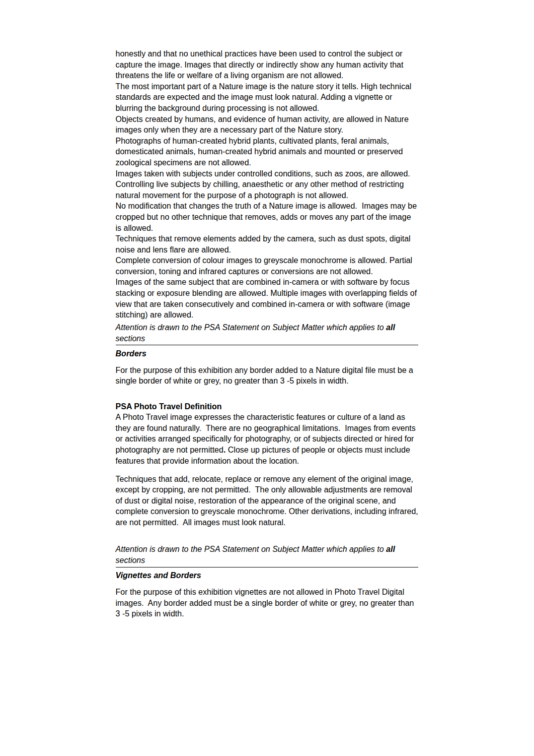honestly and that no unethical practices have been used to control the subject or capture the image. Images that directly or indirectly show any human activity that threatens the life or welfare of a living organism are not allowed.
The most important part of a Nature image is the nature story it tells. High technical standards are expected and the image must look natural. Adding a vignette or blurring the background during processing is not allowed.
Objects created by humans, and evidence of human activity, are allowed in Nature images only when they are a necessary part of the Nature story.
Photographs of human-created hybrid plants, cultivated plants, feral animals, domesticated animals, human-created hybrid animals and mounted or preserved zoological specimens are not allowed.
Images taken with subjects under controlled conditions, such as zoos, are allowed.
Controlling live subjects by chilling, anaesthetic or any other method of restricting natural movement for the purpose of a photograph is not allowed.
No modification that changes the truth of a Nature image is allowed. Images may be cropped but no other technique that removes, adds or moves any part of the image is allowed.
Techniques that remove elements added by the camera, such as dust spots, digital noise and lens flare are allowed.
Complete conversion of colour images to greyscale monochrome is allowed. Partial conversion, toning and infrared captures or conversions are not allowed.
Images of the same subject that are combined in-camera or with software by focus stacking or exposure blending are allowed. Multiple images with overlapping fields of view that are taken consecutively and combined in-camera or with software (image stitching) are allowed.
Attention is drawn to the PSA Statement on Subject Matter which applies to all sections
Borders
For the purpose of this exhibition any border added to a Nature digital file must be a single border of white or grey, no greater than 3 -5 pixels in width.
PSA Photo Travel Definition
A Photo Travel image expresses the characteristic features or culture of a land as they are found naturally. There are no geographical limitations. Images from events or activities arranged specifically for photography, or of subjects directed or hired for photography are not permitted. Close up pictures of people or objects must include features that provide information about the location.
Techniques that add, relocate, replace or remove any element of the original image, except by cropping, are not permitted. The only allowable adjustments are removal of dust or digital noise, restoration of the appearance of the original scene, and complete conversion to greyscale monochrome. Other derivations, including infrared, are not permitted. All images must look natural.
Attention is drawn to the PSA Statement on Subject Matter which applies to all sections
Vignettes and Borders
For the purpose of this exhibition vignettes are not allowed in Photo Travel Digital images. Any border added must be a single border of white or grey, no greater than 3 -5 pixels in width.